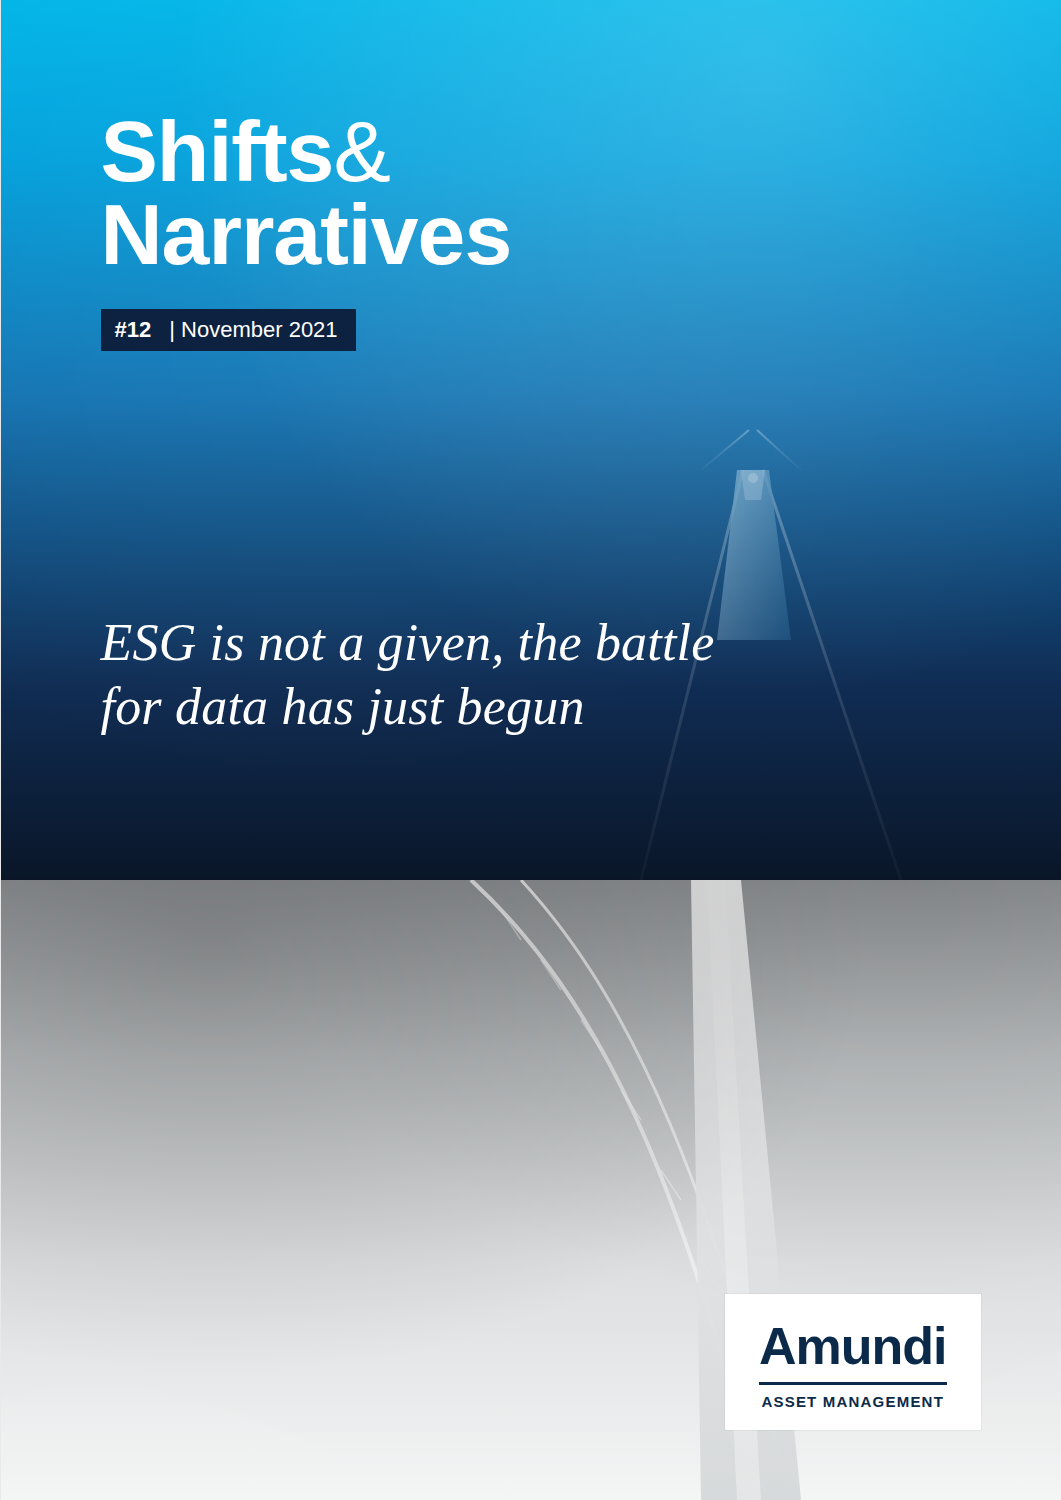Shifts&
Narratives
#12 | November 2021
ESG is not a given, the battle
for data has just begun
Amundi
ASSET MANAGEMENT